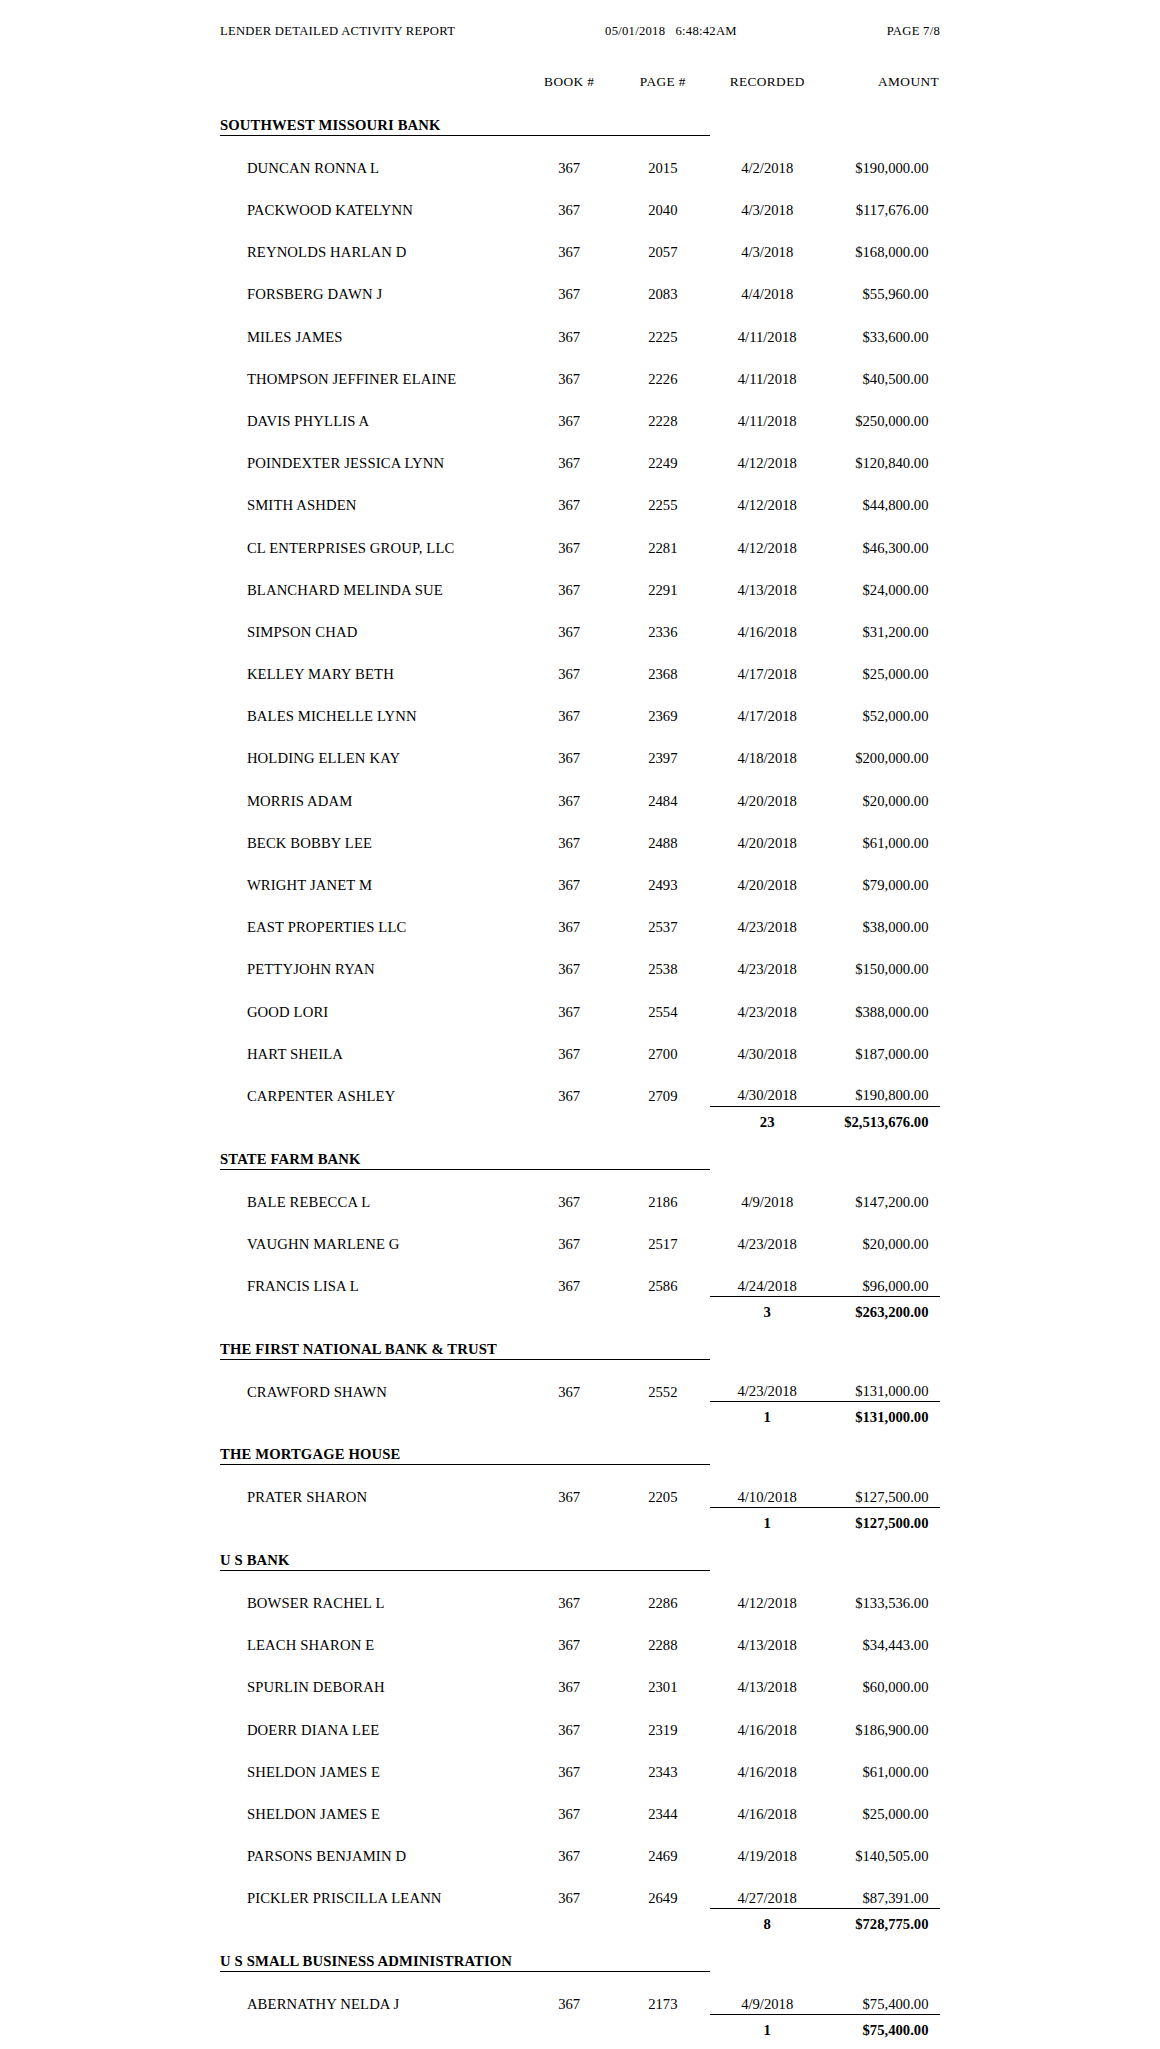LENDER DETAILED ACTIVITY REPORT
05/01/2018 6:48:42AM
PAGE 7/8
| | BOOK # | PAGE # | RECORDED | AMOUNT |
| --- | --- | --- | --- | --- |
| SOUTHWEST MISSOURI BANK | | |
| DUNCAN RONNA L | 367 | 2015 | 4/2/2018 | $190,000.00 |
| PACKWOOD KATELYNN | 367 | 2040 | 4/3/2018 | $117,676.00 |
| REYNOLDS HARLAN D | 367 | 2057 | 4/3/2018 | $168,000.00 |
| FORSBERG DAWN J | 367 | 2083 | 4/4/2018 | $55,960.00 |
| MILES JAMES | 367 | 2225 | 4/11/2018 | $33,600.00 |
| THOMPSON JEFFINER ELAINE | 367 | 2226 | 4/11/2018 | $40,500.00 |
| DAVIS PHYLLIS A | 367 | 2228 | 4/11/2018 | $250,000.00 |
| POINDEXTER JESSICA LYNN | 367 | 2249 | 4/12/2018 | $120,840.00 |
| SMITH ASHDEN | 367 | 2255 | 4/12/2018 | $44,800.00 |
| CL ENTERPRISES GROUP, LLC | 367 | 2281 | 4/12/2018 | $46,300.00 |
| BLANCHARD MELINDA SUE | 367 | 2291 | 4/13/2018 | $24,000.00 |
| SIMPSON CHAD | 367 | 2336 | 4/16/2018 | $31,200.00 |
| KELLEY MARY BETH | 367 | 2368 | 4/17/2018 | $25,000.00 |
| BALES MICHELLE LYNN | 367 | 2369 | 4/17/2018 | $52,000.00 |
| HOLDING ELLEN KAY | 367 | 2397 | 4/18/2018 | $200,000.00 |
| MORRIS ADAM | 367 | 2484 | 4/20/2018 | $20,000.00 |
| BECK BOBBY LEE | 367 | 2488 | 4/20/2018 | $61,000.00 |
| WRIGHT JANET M | 367 | 2493 | 4/20/2018 | $79,000.00 |
| EAST PROPERTIES LLC | 367 | 2537 | 4/23/2018 | $38,000.00 |
| PETTYJOHN RYAN | 367 | 2538 | 4/23/2018 | $150,000.00 |
| GOOD LORI | 367 | 2554 | 4/23/2018 | $388,000.00 |
| HART SHEILA | 367 | 2700 | 4/30/2018 | $187,000.00 |
| CARPENTER ASHLEY | 367 | 2709 | 4/30/2018 | $190,800.00 |
| | | | 23 | $2,513,676.00 |
| STATE FARM BANK | | |
| BALE REBECCA L | 367 | 2186 | 4/9/2018 | $147,200.00 |
| VAUGHN MARLENE G | 367 | 2517 | 4/23/2018 | $20,000.00 |
| FRANCIS LISA L | 367 | 2586 | 4/24/2018 | $96,000.00 |
| | | | 3 | $263,200.00 |
| THE FIRST NATIONAL BANK & TRUST | | |
| CRAWFORD SHAWN | 367 | 2552 | 4/23/2018 | $131,000.00 |
| | | | 1 | $131,000.00 |
| THE MORTGAGE HOUSE | | |
| PRATER SHARON | 367 | 2205 | 4/10/2018 | $127,500.00 |
| | | | 1 | $127,500.00 |
| U S BANK | | |
| BOWSER RACHEL L | 367 | 2286 | 4/12/2018 | $133,536.00 |
| LEACH SHARON E | 367 | 2288 | 4/13/2018 | $34,443.00 |
| SPURLIN DEBORAH | 367 | 2301 | 4/13/2018 | $60,000.00 |
| DOERR DIANA LEE | 367 | 2319 | 4/16/2018 | $186,900.00 |
| SHELDON JAMES E | 367 | 2343 | 4/16/2018 | $61,000.00 |
| SHELDON JAMES E | 367 | 2344 | 4/16/2018 | $25,000.00 |
| PARSONS BENJAMIN D | 367 | 2469 | 4/19/2018 | $140,505.00 |
| PICKLER PRISCILLA LEANN | 367 | 2649 | 4/27/2018 | $87,391.00 |
| | | | 8 | $728,775.00 |
| U S SMALL BUSINESS ADMINISTRATION | | |
| ABERNATHY NELDA J | 367 | 2173 | 4/9/2018 | $75,400.00 |
| | | | 1 | $75,400.00 |